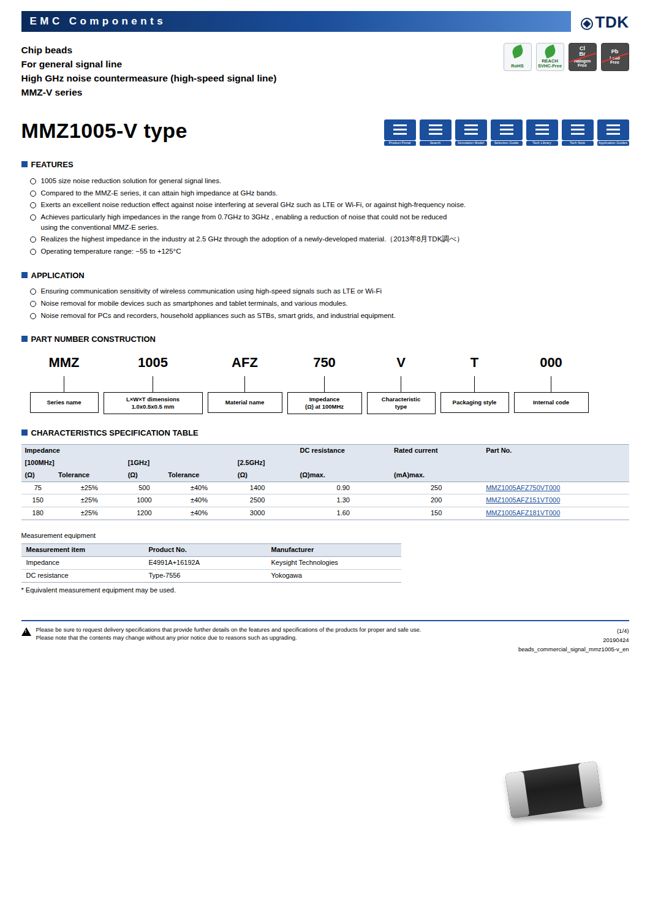EMC Components
TDK
Chip beads
For general signal line
High GHz noise countermeasure (high-speed signal line)
MMZ-V series
RoHS
REACH
SVHC-Free
Cl
Br Halogen
Free
Pb Lead
Free
MMZ1005-V type
Product Portal
Search
Simulation Model
Selection Guide
Tech Library
Tech Note
Application Guides
FEATURES
1005 size noise reduction solution for general signal lines.
Compared to the MMZ-E series, it can attain high impedance at GHz bands.
Exerts an excellent noise reduction effect against noise interfering at several GHz such as LTE or Wi-Fi, or against high-frequency noise.
Achieves particularly high impedances in the range from 0.7GHz to 3GHz , enabling a reduction of noise that could not be reduced using the conventional MMZ-E series.
Realizes the highest impedance in the industry at 2.5 GHz through the adoption of a newly-developed material.（2013年8月TDK調べ）
Operating temperature range: −55 to +125°C
APPLICATION
Ensuring communication sensitivity of wireless communication using high-speed signals such as LTE or Wi-Fi
Noise removal for mobile devices such as smartphones and tablet terminals, and various modules.
Noise removal for PCs and recorders, household appliances such as STBs, smart grids, and industrial equipment.
PART NUMBER CONSTRUCTION
| MMZ | 1005 | AFZ | 750 | V | T | 000 |
| Series name | L×W×T dimensions 1.0x0.5x0.5 mm | Material name | Impedance (Ω) at 100MHz | Characteristic type | Packaging style | Internal code |
CHARACTERISTICS SPECIFICATION TABLE
| Impedance | DC resistance | Rated current | Part No. |
| --- | --- | --- | --- |
| [100MHz] | [1GHz] | [2.5GHz] | | | |
| (Ω) | Tolerance | (Ω) | Tolerance | (Ω) | | (Ω)max. | (mA)max. | |
| 75 | ±25% | 500 | ±40% | 1400 | | 0.90 | 250 | MMZ1005AFZ750VT000 |
| 150 | ±25% | 1000 | ±40% | 2500 | | 1.30 | 200 | MMZ1005AFZ151VT000 |
| 180 | ±25% | 1200 | ±40% | 3000 | | 1.60 | 150 | MMZ1005AFZ181VT000 |
Measurement equipment
| Measurement item | Product No. | Manufacturer |
| --- | --- | --- |
| Impedance | E4991A+16192A | Keysight Technologies |
| DC resistance | Type-7556 | Yokogawa |
* Equivalent measurement equipment may be used.
Please be sure to request delivery specifications that provide further details on the features and specifications of the products for proper and safe use.
Please note that the contents may change without any prior notice due to reasons such as upgrading.
(1/4)
20190424
beads_commercial_signal_mmz1005-v_en